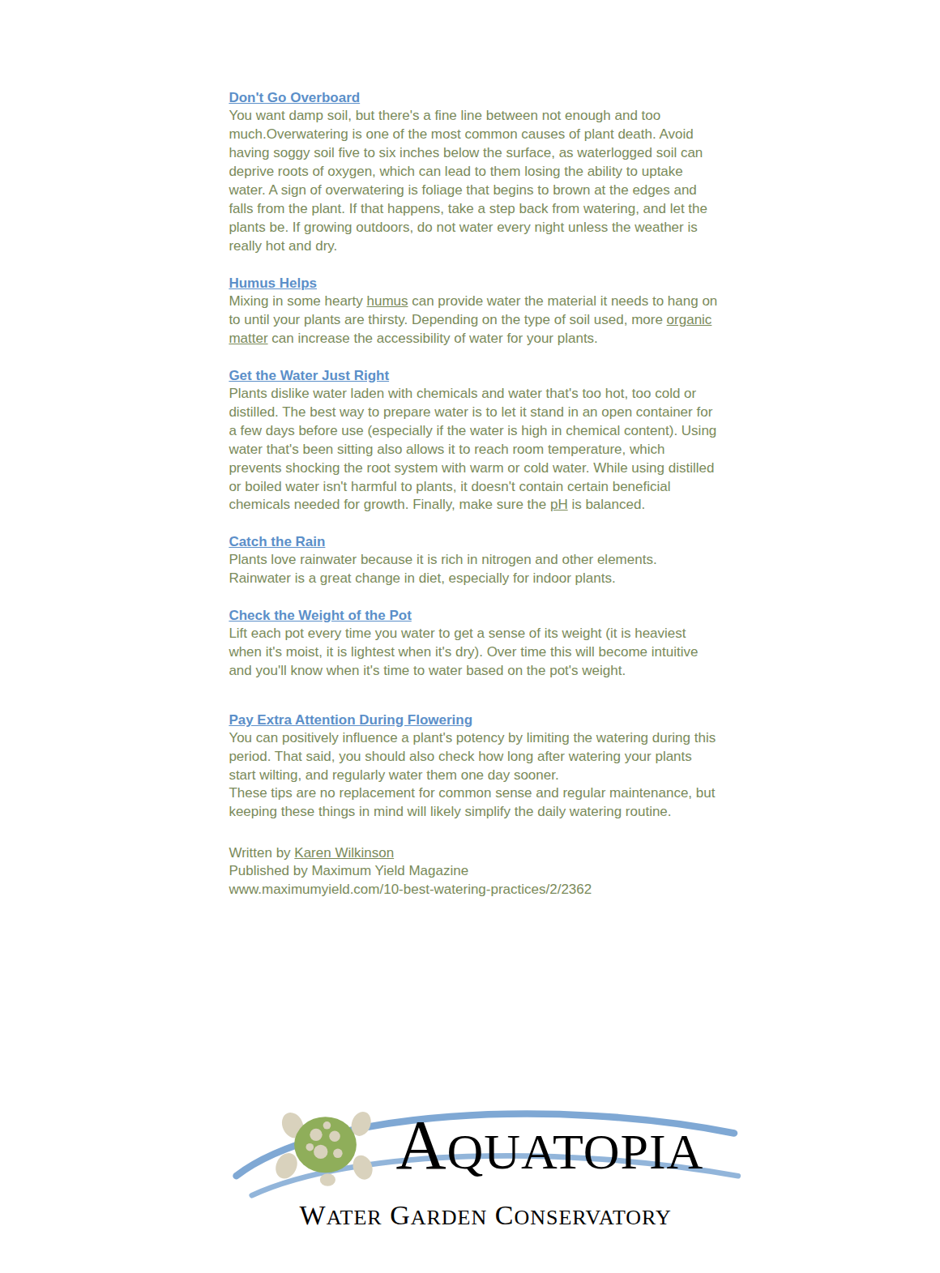Don't Go Overboard
You want damp soil, but there's a fine line between not enough and too much.Overwatering is one of the most common causes of plant death. Avoid having soggy soil five to six inches below the surface, as waterlogged soil can deprive roots of oxygen, which can lead to them losing the ability to uptake water. A sign of overwatering is foliage that begins to brown at the edges and falls from the plant. If that happens, take a step back from watering, and let the plants be. If growing outdoors, do not water every night unless the weather is really hot and dry.
Humus Helps
Mixing in some hearty humus can provide water the material it needs to hang on to until your plants are thirsty. Depending on the type of soil used, more organic matter can increase the accessibility of water for your plants.
Get the Water Just Right
Plants dislike water laden with chemicals and water that's too hot, too cold or distilled. The best way to prepare water is to let it stand in an open container for a few days before use (especially if the water is high in chemical content). Using water that's been sitting also allows it to reach room temperature, which prevents shocking the root system with warm or cold water. While using distilled or boiled water isn't harmful to plants, it doesn't contain certain beneficial chemicals needed for growth. Finally, make sure the pH is balanced.
Catch the Rain
Plants love rainwater because it is rich in nitrogen and other elements. Rainwater is a great change in diet, especially for indoor plants.
Check the Weight of the Pot
Lift each pot every time you water to get a sense of its weight (it is heaviest when it's moist, it is lightest when it's dry). Over time this will become intuitive and you'll know when it's time to water based on the pot's weight.
Pay Extra Attention During Flowering
You can positively influence a plant's potency by limiting the watering during this period. That said, you should also check how long after watering your plants start wilting, and regularly water them one day sooner.
These tips are no replacement for common sense and regular maintenance, but keeping these things in mind will likely simplify the daily watering routine.
Written by Karen Wilkinson
Published by Maximum Yield Magazine
www.maximumyield.com/10-best-watering-practices/2/2362
AQUATOPIA
WATER GARDEN CONSERVATORY